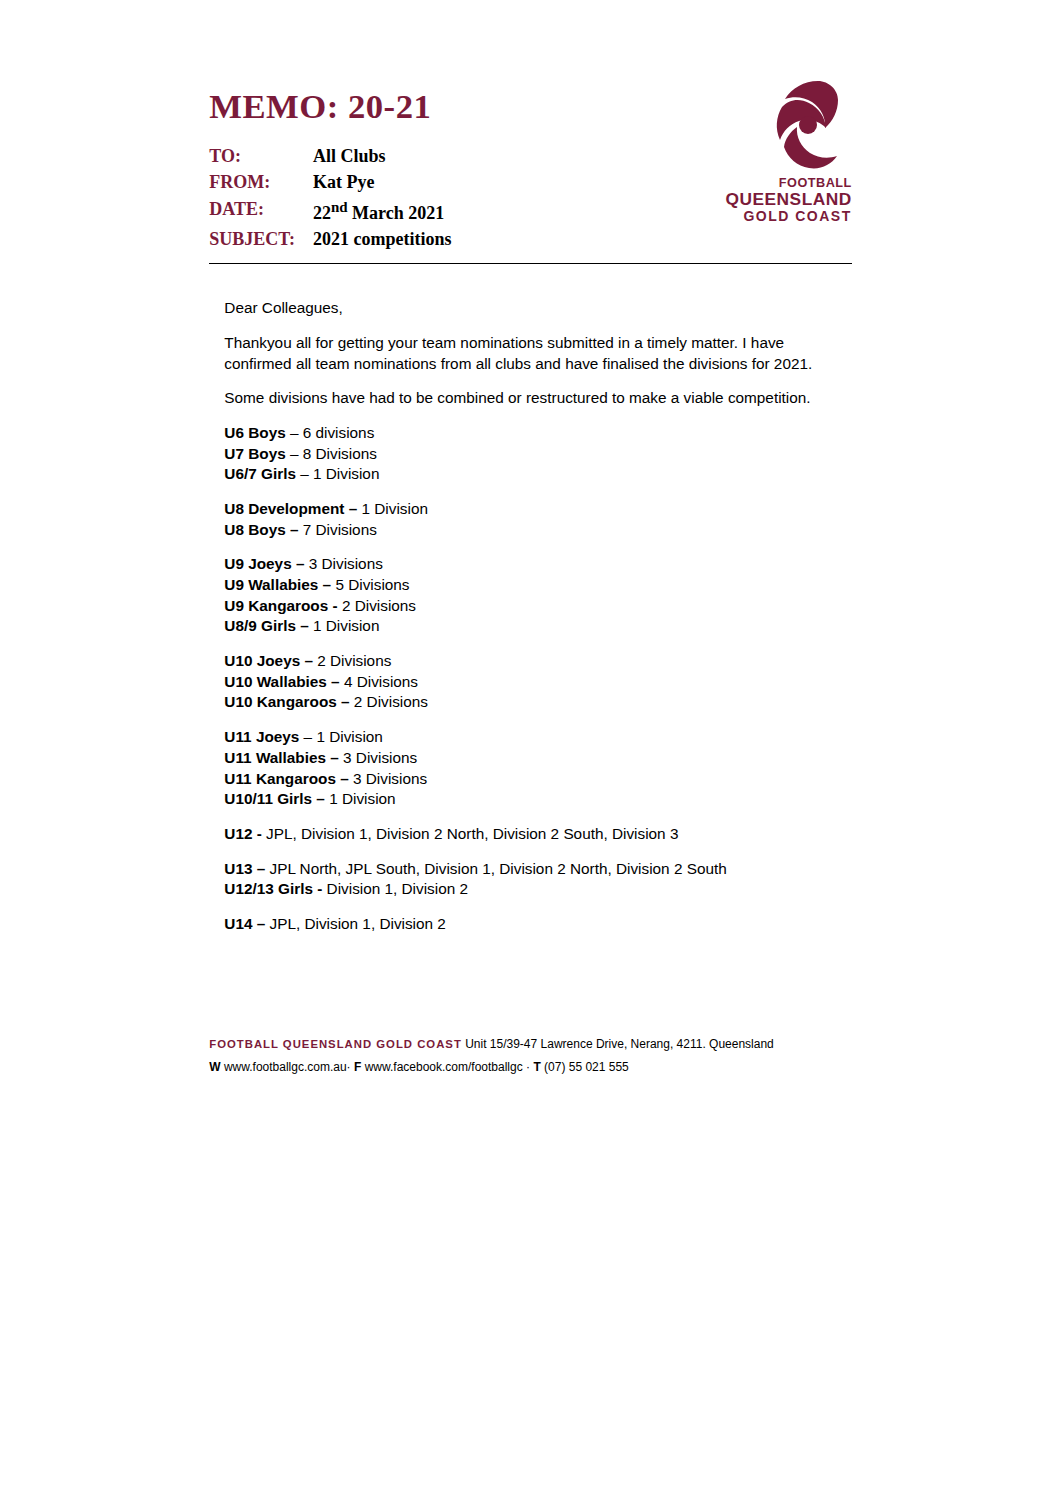MEMO: 20-21
| TO: | All Clubs |
| FROM: | Kat Pye |
| DATE: | 22 nd March 2021 |
| SUBJECT: | 2021 competitions |
FOOTBALL
QUEENSLAND
GOLD COAST
Dear Colleagues,
Thankyou all for getting your team nominations submitted in a timely matter. I have confirmed all team nominations from all clubs and have finalised the divisions for 2021.
Some divisions have had to be combined or restructured to make a viable competition.
U6 Boys – 6 divisions
U7 Boys – 8 Divisions
U6/7 Girls – 1 Division
U8 Development – 1 Division
U8 Boys – 7 Divisions
U9 Joeys – 3 Divisions
U9 Wallabies – 5 Divisions
U9 Kangaroos - 2 Divisions
U8/9 Girls – 1 Division
U10 Joeys – 2 Divisions
U10 Wallabies – 4 Divisions
U10 Kangaroos – 2 Divisions
U11 Joeys – 1 Division
U11 Wallabies – 3 Divisions
U11 Kangaroos – 3 Divisions
U10/11 Girls – 1 Division
U12 - JPL, Division 1, Division 2 North, Division 2 South, Division 3
U13 – JPL North, JPL South, Division 1, Division 2 North, Division 2 South
U12/13 Girls - Division 1, Division 2
U14 – JPL, Division 1, Division 2
FOOTBALL QUEENSLAND GOLD COAST Unit 15/39-47 Lawrence Drive, Nerang, 4211. Queensland
W www.footballgc.com.au· F www.facebook.com/footballgc · T (07) 55 021 555